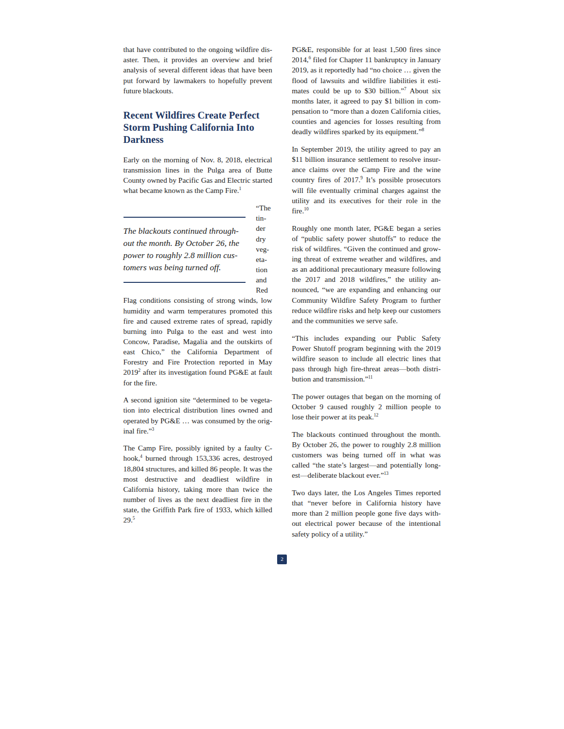that have contributed to the ongoing wildfire disaster. Then, it provides an overview and brief analysis of several different ideas that have been put forward by lawmakers to hopefully prevent future blackouts.
Recent Wildfires Create Perfect Storm Pushing California Into Darkness
Early on the morning of Nov. 8, 2018, electrical transmission lines in the Pulga area of Butte County owned by Pacific Gas and Electric started what became known as the Camp Fire.1
The blackouts continued throughout the month. By October 26, the power to roughly 2.8 million customers was being turned off.
“The tinder dry vegetation and Red Flag conditions consisting of strong winds, low humidity and warm temperatures promoted this fire and caused extreme rates of spread, rapidly burning into Pulga to the east and west into Concow, Paradise, Magalia and the outskirts of east Chico,” the California Department of Forestry and Fire Protection reported in May 20192 after its investigation found PG&E at fault for the fire.
A second ignition site “determined to be vegetation into electrical distribution lines owned and operated by PG&E … was consumed by the original fire.”3
The Camp Fire, possibly ignited by a faulty C-hook,4 burned through 153,336 acres, destroyed 18,804 structures, and killed 86 people. It was the most destructive and deadliest wildfire in California history, taking more than twice the number of lives as the next deadliest fire in the state, the Griffith Park fire of 1933, which killed 29.5
PG&E, responsible for at least 1,500 fires since 2014,6 filed for Chapter 11 bankruptcy in January 2019, as it reportedly had “no choice … given the flood of lawsuits and wildfire liabilities it estimates could be up to $30 billion.”7 About six months later, it agreed to pay $1 billion in compensation to “more than a dozen California cities, counties and agencies for losses resulting from deadly wildfires sparked by its equipment.”8
In September 2019, the utility agreed to pay an $11 billion insurance settlement to resolve insurance claims over the Camp Fire and the wine country fires of 2017.9 It’s possible prosecutors will file eventually criminal charges against the utility and its executives for their role in the fire.10
Roughly one month later, PG&E began a series of “public safety power shutoffs” to reduce the risk of wildfires. “Given the continued and growing threat of extreme weather and wildfires, and as an additional precautionary measure following the 2017 and 2018 wildfires,” the utility announced, “we are expanding and enhancing our Community Wildfire Safety Program to further reduce wildfire risks and help keep our customers and the communities we serve safe.
“This includes expanding our Public Safety Power Shutoff program beginning with the 2019 wildfire season to include all electric lines that pass through high fire-threat areas—both distribution and transmission.”11
The power outages that began on the morning of October 9 caused roughly 2 million people to lose their power at its peak.12
The blackouts continued throughout the month. By October 26, the power to roughly 2.8 million customers was being turned off in what was called “the state’s largest—and potentially longest—deliberate blackout ever.”13
Two days later, the Los Angeles Times reported that “never before in California history have more than 2 million people gone five days without electrical power because of the intentional safety policy of a utility.”
2